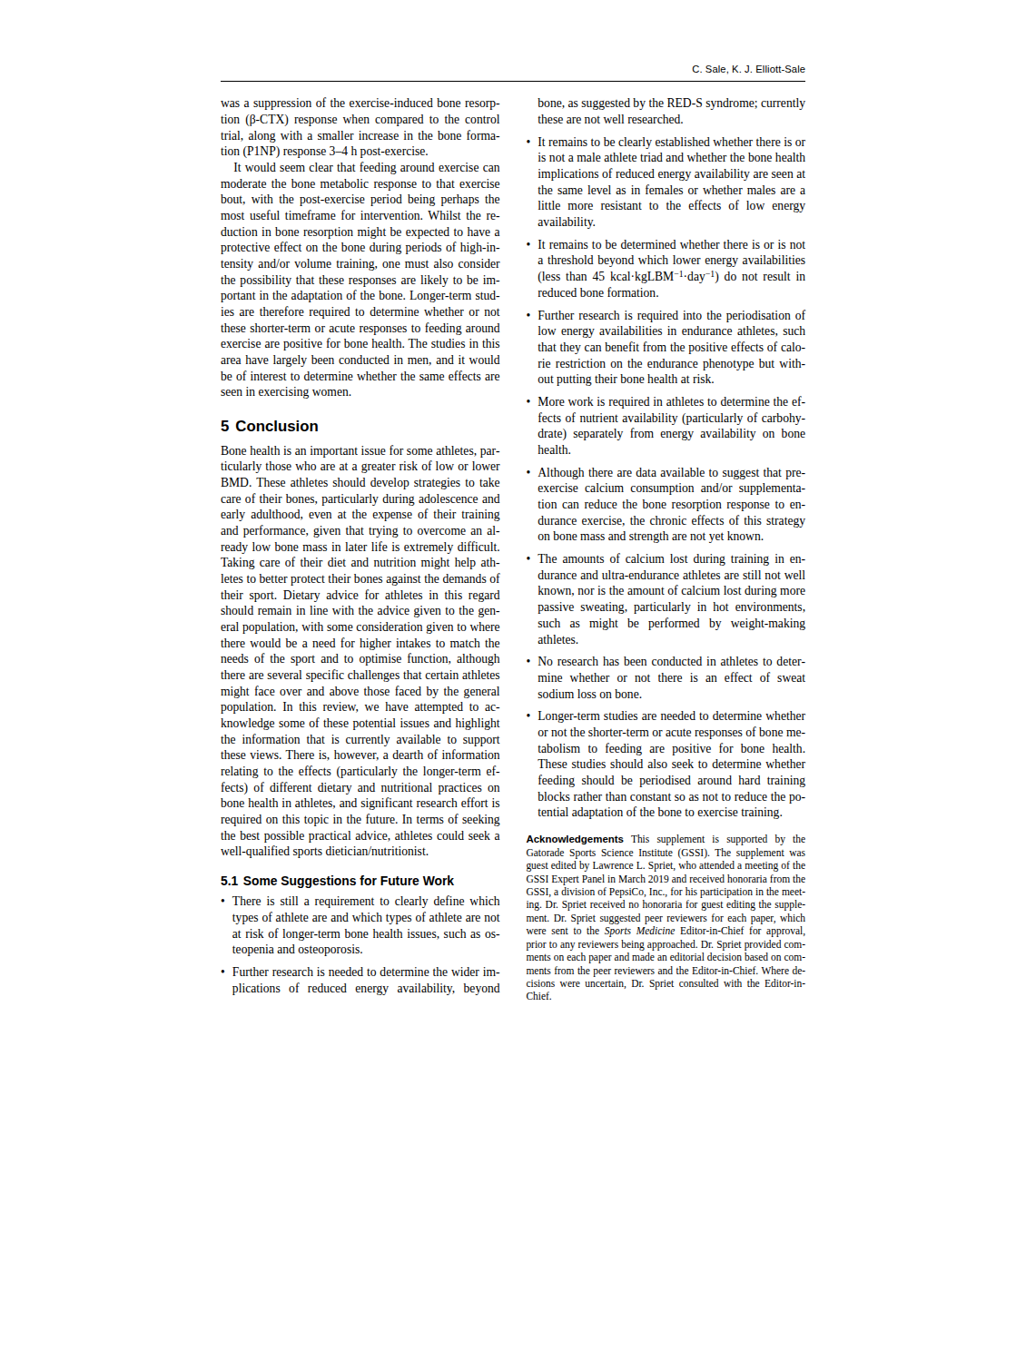C. Sale, K. J. Elliott-Sale
was a suppression of the exercise-induced bone resorption (β-CTX) response when compared to the control trial, along with a smaller increase in the bone formation (P1NP) response 3–4 h post-exercise.
It would seem clear that feeding around exercise can moderate the bone metabolic response to that exercise bout, with the post-exercise period being perhaps the most useful timeframe for intervention. Whilst the reduction in bone resorption might be expected to have a protective effect on the bone during periods of high-intensity and/or volume training, one must also consider the possibility that these responses are likely to be important in the adaptation of the bone. Longer-term studies are therefore required to determine whether or not these shorter-term or acute responses to feeding around exercise are positive for bone health. The studies in this area have largely been conducted in men, and it would be of interest to determine whether the same effects are seen in exercising women.
5 Conclusion
Bone health is an important issue for some athletes, particularly those who are at a greater risk of low or lower BMD. These athletes should develop strategies to take care of their bones, particularly during adolescence and early adulthood, even at the expense of their training and performance, given that trying to overcome an already low bone mass in later life is extremely difficult. Taking care of their diet and nutrition might help athletes to better protect their bones against the demands of their sport. Dietary advice for athletes in this regard should remain in line with the advice given to the general population, with some consideration given to where there would be a need for higher intakes to match the needs of the sport and to optimise function, although there are several specific challenges that certain athletes might face over and above those faced by the general population. In this review, we have attempted to acknowledge some of these potential issues and highlight the information that is currently available to support these views. There is, however, a dearth of information relating to the effects (particularly the longer-term effects) of different dietary and nutritional practices on bone health in athletes, and significant research effort is required on this topic in the future. In terms of seeking the best possible practical advice, athletes could seek a well-qualified sports dietician/nutritionist.
5.1 Some Suggestions for Future Work
There is still a requirement to clearly define which types of athlete are and which types of athlete are not at risk of longer-term bone health issues, such as osteopenia and osteoporosis.
Further research is needed to determine the wider implications of reduced energy availability, beyond bone, as suggested by the RED-S syndrome; currently these are not well researched.
It remains to be clearly established whether there is or is not a male athlete triad and whether the bone health implications of reduced energy availability are seen at the same level as in females or whether males are a little more resistant to the effects of low energy availability.
It remains to be determined whether there is or is not a threshold beyond which lower energy availabilities (less than 45 kcal·kgLBM−1·day−1) do not result in reduced bone formation.
Further research is required into the periodisation of low energy availabilities in endurance athletes, such that they can benefit from the positive effects of calorie restriction on the endurance phenotype but without putting their bone health at risk.
More work is required in athletes to determine the effects of nutrient availability (particularly of carbohydrate) separately from energy availability on bone health.
Although there are data available to suggest that pre-exercise calcium consumption and/or supplementation can reduce the bone resorption response to endurance exercise, the chronic effects of this strategy on bone mass and strength are not yet known.
The amounts of calcium lost during training in endurance and ultra-endurance athletes are still not well known, nor is the amount of calcium lost during more passive sweating, particularly in hot environments, such as might be performed by weight-making athletes.
No research has been conducted in athletes to determine whether or not there is an effect of sweat sodium loss on bone.
Longer-term studies are needed to determine whether or not the shorter-term or acute responses of bone metabolism to feeding are positive for bone health. These studies should also seek to determine whether feeding should be periodised around hard training blocks rather than constant so as not to reduce the potential adaptation of the bone to exercise training.
Acknowledgements This supplement is supported by the Gatorade Sports Science Institute (GSSI). The supplement was guest edited by Lawrence L. Spriet, who attended a meeting of the GSSI Expert Panel in March 2019 and received honoraria from the GSSI, a division of PepsiCo, Inc., for his participation in the meeting. Dr. Spriet received no honoraria for guest editing the supplement. Dr. Spriet suggested peer reviewers for each paper, which were sent to the Sports Medicine Editor-in-Chief for approval, prior to any reviewers being approached. Dr. Spriet provided comments on each paper and made an editorial decision based on comments from the peer reviewers and the Editor-in-Chief. Where decisions were uncertain, Dr. Spriet consulted with the Editor-in-Chief.